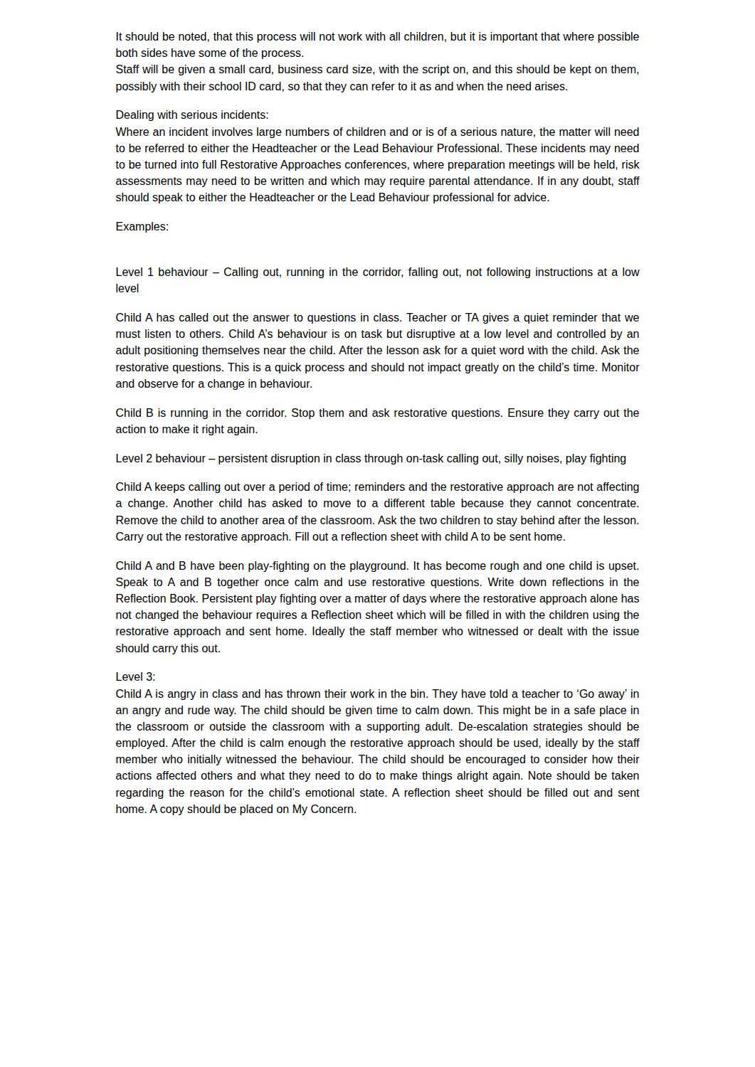It should be noted, that this process will not work with all children, but it is important that where possible both sides have some of the process.
Staff will be given a small card, business card size, with the script on, and this should be kept on them, possibly with their school ID card, so that they can refer to it as and when the need arises.
Dealing with serious incidents:
Where an incident involves large numbers of children and or is of a serious nature, the matter will need to be referred to either the Headteacher or the Lead Behaviour Professional. These incidents may need to be turned into full Restorative Approaches conferences, where preparation meetings will be held, risk assessments may need to be written and which may require parental attendance. If in any doubt, staff should speak to either the Headteacher or the Lead Behaviour professional for advice.
Examples:
Level 1 behaviour – Calling out, running in the corridor, falling out, not following instructions at a low level
Child A has called out the answer to questions in class. Teacher or TA gives a quiet reminder that we must listen to others. Child A’s behaviour is on task but disruptive at a low level and controlled by an adult positioning themselves near the child. After the lesson ask for a quiet word with the child. Ask the restorative questions. This is a quick process and should not impact greatly on the child’s time. Monitor and observe for a change in behaviour.
Child B is running in the corridor. Stop them and ask restorative questions. Ensure they carry out the action to make it right again.
Level 2 behaviour – persistent disruption in class through on-task calling out, silly noises, play fighting
Child A keeps calling out over a period of time; reminders and the restorative approach are not affecting a change. Another child has asked to move to a different table because they cannot concentrate. Remove the child to another area of the classroom. Ask the two children to stay behind after the lesson. Carry out the restorative approach. Fill out a reflection sheet with child A to be sent home.
Child A and B have been play-fighting on the playground. It has become rough and one child is upset. Speak to A and B together once calm and use restorative questions. Write down reflections in the Reflection Book. Persistent play fighting over a matter of days where the restorative approach alone has not changed the behaviour requires a Reflection sheet which will be filled in with the children using the restorative approach and sent home. Ideally the staff member who witnessed or dealt with the issue should carry this out.
Level 3:
Child A is angry in class and has thrown their work in the bin. They have told a teacher to ‘Go away’ in an angry and rude way. The child should be given time to calm down. This might be in a safe place in the classroom or outside the classroom with a supporting adult. De-escalation strategies should be employed. After the child is calm enough the restorative approach should be used, ideally by the staff member who initially witnessed the behaviour. The child should be encouraged to consider how their actions affected others and what they need to do to make things alright again. Note should be taken regarding the reason for the child’s emotional state. A reflection sheet should be filled out and sent home. A copy should be placed on My Concern.